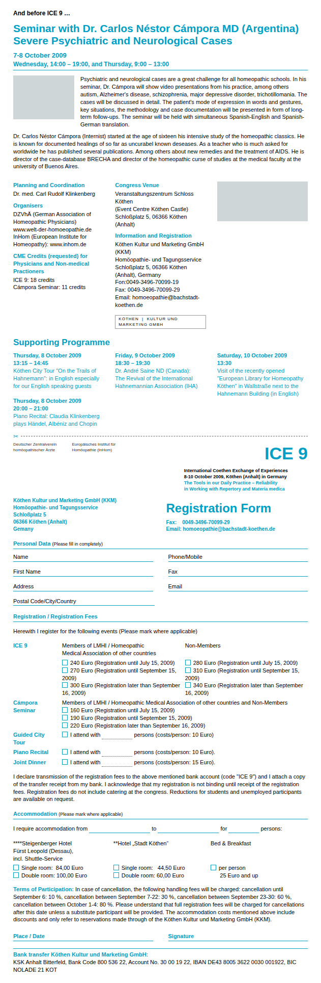And before ICE 9 …
Seminar with Dr. Carlos Néstor Cámpora MD (Argentina)
Severe Psychiatric and Neurological Cases
7-8 October 2009
Wednesday, 14:00 – 19:00, and Thursday, 9:00 – 13:00
Psychiatric and neurological cases are a great challenge for all homeopathic schools. In his seminar, Dr. Cámpora will show video presentations from his practice, among others autism, Alzheimer's disease, schizophrenia, major depressive disorder, trichotillomania. The cases will be discussed in detail. The patient's mode of expression in words and gestures, key situations, the methodology and case documentation will be presented in form of long-term follow-ups. The seminar will be held with simultaneous Spanish-English and Spanish-German translation.
Dr. Carlos Néstor Cámpora (Internist) started at the age of sixteen his intensive study of the homeopathic classics. He is known for documented healings of so far as uncurabel known deseases. As a teacher who is much asked for worldwide he has published several publications. Among others about new remedies and the treatment of AIDS. He is director of the case-database BRECHA and director of the homeopathic curse of studies at the medical faculty at the university of Buenos Aires.
Planning and Coordination
Dr. med. Carl Rudolf Klinkenberg
Organisers
DZVhÄ (German Association of Homeopathic Physicians)
www.welt-der-homoeopathie.de
InHom (European Institute for Homeopathy): www.inhom.de
CME Credits (requested) for Physicians and Non-medical Practioners
ICE 9: 18 credits
Cámpora Seminar: 11 credits
Congress Venue
Veranstaltungszentrum Schloss Köthen
(Event Centre Köthen Castle)
Schloßplatz 5, 06366 Köthen (Anhalt)
Information and Registration
Köthen Kultur und Marketing GmbH (KKM)
Homöopathie- und Tagungsservice
Schloßplatz 5, 06366 Köthen (Anhalt), Germany
Fon:0049-3496-70099-19
Fax: 0049-3496-70099-29
Email: homoeopathie@bachstadt-koethen.de
KÖTHEN | KULTUR UND MARKETING GMBH
Supporting Programme
Thursday, 8 October 2009 13:15 – 14:45 Köthen City Tour "On the Trails of Hahnemann": in English especially for our English speaking guests
Thursday, 8 October 2009 20:00 – 21:00 Piano Recital: Claudia Klinkenberg plays Händel, Albéniz and Chopin
Friday, 9 October 2009 18:30 – 19:30 Dr. André Saine ND (Canada):
The Revival of the International Hahnemannian Association (IHA)
Saturday, 10 October 2009 13:30 Visit of the recently opened "European Library for Homeopathy Köthen" in Wallstraße next to the Hahnemann Building (in English)
✂
Deutscher Zentralverein
homöopathischer Ärzte
Europäisches Institut für
Homöopathie (InHom)
ICE 9
International Coethen Exchange of Experiences
8-10 October 2009, Köthen (Anhalt) in Germany
The Tools in our Daily Practice – Reliability
in Working with Repertory and Materia medica
Köthen Kultur und Marketing GmbH (KKM)
Homöopathie- und Tagungsservice
Schloßplatz 5
06366 Köthen (Anhalt)
Gemany
Registration Form
Fax: 0049-3496-70099-29
Email: homoeopathie@bachstadt-koethen.de
Personal Data (Please fill in completely)
Name
Phone/Mobile
First Name
Fax
Address
Email
Postal Code/City/Country
Registration / Registration Fees
Herewith I register for the following events (Please mark where applicable)
| ICE 9 | Members of LMHI / Homeopathic Medical Association of other countries | Non-Members |
| | 240 Euro (Registration until July 15, 2009) 270 Euro (Registration until September 15, 2009) 300 Euro (Registration later than September 16, 2009) | 280 Euro (Registration until July 15, 2009) 310 Euro (Registration until September 15, 2009) 340 Euro (Registration later than September 16, 2009) |
| Cámpora Seminar | Members of LMHI / Homeopathic Medical Association of other countries and Non-Members 160 Euro (Registration until July 15, 2009) 190 Euro (Registration until September 15, 2009) 220 Euro (Registration later than September 16, 2009) |
| Guided City Tour | I attend with persons (costs/person: 10 Euro) |
| Piano Recital | I attend with persons (costs/person: 10 Euro). |
| Joint Dinner | I attend with persons (costs/person: 15 Euro). |
I declare transmission of the registration fees to the above mentioned bank account (code "ICE 9") and I attach a copy of the transfer receipt from my bank. I acknowledge that my registration is not binding until receipt of the registration fees. Registration fees do not include catering at the congress. Reductions for students and unemployed participants are available on request.
Accommodation (Please mark where applicable)
I require accommodation from to for persons:
| ****Steigenberger Hotel Fürst Leopold (Dessau), incl. Shuttle-Service | **Hotel „Stadt Köthen“ | Bed & Breakfast |
| Single room: 84,00 Euro Double room: 100,00 Euro | Single room: 44,50 Euro Double room: 60,00 Euro | per person 25 Euro and up |
Terms of Participation: In case of cancellation, the following handling fees will be charged: cancellation until September 6: 10 %, cancellation between September 7-22: 30 %, cancellation between September 23-30: 60 %, cancellation between October 1-4: 80 %. Please understand that full registration fees will be charged for cancellations after this date unless a substitute participant will be provided. The accommodation costs mentioned above include discounts and only refer to reservations made through of the Köthen Kultur und Marketing GmbH (KKM).
Place / Date
Signature
Bank transfer Köthen Kultur und Marketing GmbH:
KSK Anhalt Bitterfeld, Bank Code 800 536 22, Account No. 30 00 19 22, IBAN DE43 8005 3622 0030 001922, BIC NOLADE 21 KOT